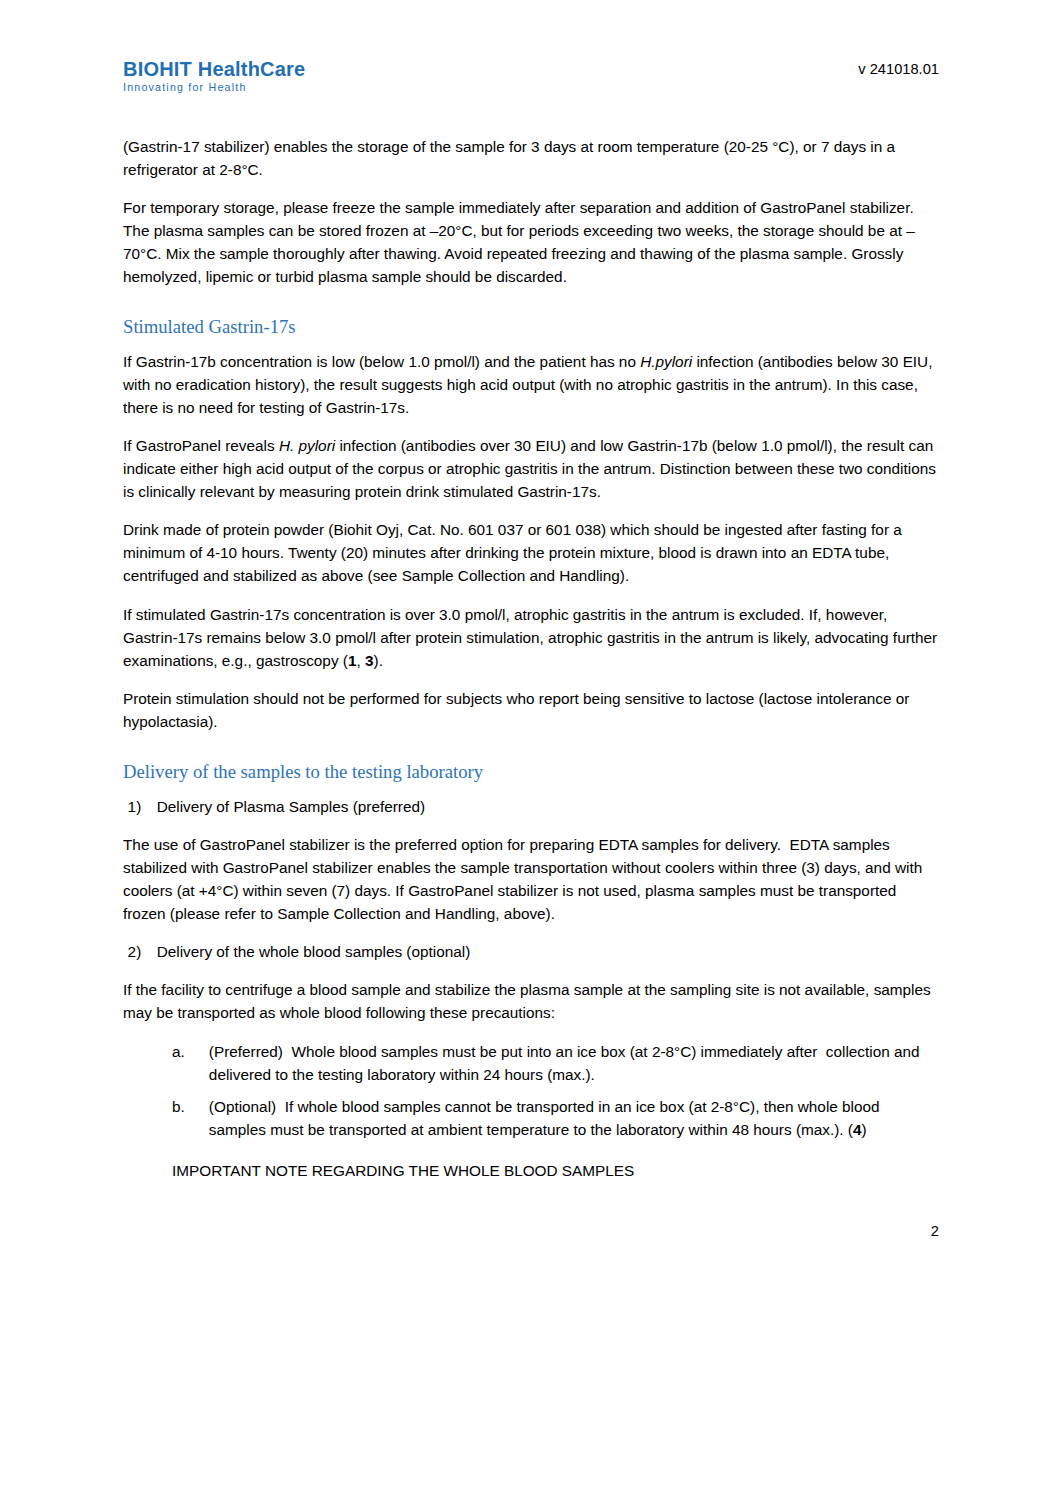BIOHIT HealthCare
Innovating for Health
v 241018.01
(Gastrin-17 stabilizer) enables the storage of the sample for 3 days at room temperature (20-25 °C), or 7 days in a refrigerator at 2-8°C.
For temporary storage, please freeze the sample immediately after separation and addition of GastroPanel stabilizer. The plasma samples can be stored frozen at –20°C, but for periods exceeding two weeks, the storage should be at –70°C. Mix the sample thoroughly after thawing. Avoid repeated freezing and thawing of the plasma sample. Grossly hemolyzed, lipemic or turbid plasma sample should be discarded.
Stimulated Gastrin-17s
If Gastrin-17b concentration is low (below 1.0 pmol/l) and the patient has no H.pylori infection (antibodies below 30 EIU, with no eradication history), the result suggests high acid output (with no atrophic gastritis in the antrum). In this case, there is no need for testing of Gastrin-17s.
If GastroPanel reveals H. pylori infection (antibodies over 30 EIU) and low Gastrin-17b (below 1.0 pmol/l), the result can indicate either high acid output of the corpus or atrophic gastritis in the antrum. Distinction between these two conditions is clinically relevant by measuring protein drink stimulated Gastrin-17s.
Drink made of protein powder (Biohit Oyj, Cat. No. 601 037 or 601 038) which should be ingested after fasting for a minimum of 4-10 hours. Twenty (20) minutes after drinking the protein mixture, blood is drawn into an EDTA tube, centrifuged and stabilized as above (see Sample Collection and Handling).
If stimulated Gastrin-17s concentration is over 3.0 pmol/l, atrophic gastritis in the antrum is excluded. If, however, Gastrin-17s remains below 3.0 pmol/l after protein stimulation, atrophic gastritis in the antrum is likely, advocating further examinations, e.g., gastroscopy (1, 3).
Protein stimulation should not be performed for subjects who report being sensitive to lactose (lactose intolerance or hypolactasia).
Delivery of the samples to the testing laboratory
Delivery of Plasma Samples (preferred)
The use of GastroPanel stabilizer is the preferred option for preparing EDTA samples for delivery. EDTA samples stabilized with GastroPanel stabilizer enables the sample transportation without coolers within three (3) days, and with coolers (at +4°C) within seven (7) days. If GastroPanel stabilizer is not used, plasma samples must be transported frozen (please refer to Sample Collection and Handling, above).
Delivery of the whole blood samples (optional)
If the facility to centrifuge a blood sample and stabilize the plasma sample at the sampling site is not available, samples may be transported as whole blood following these precautions:
(Preferred) Whole blood samples must be put into an ice box (at 2-8°C) immediately after collection and delivered to the testing laboratory within 24 hours (max.).
(Optional) If whole blood samples cannot be transported in an ice box (at 2-8°C), then whole blood samples must be transported at ambient temperature to the laboratory within 48 hours (max.). (4)
IMPORTANT NOTE REGARDING THE WHOLE BLOOD SAMPLES
2